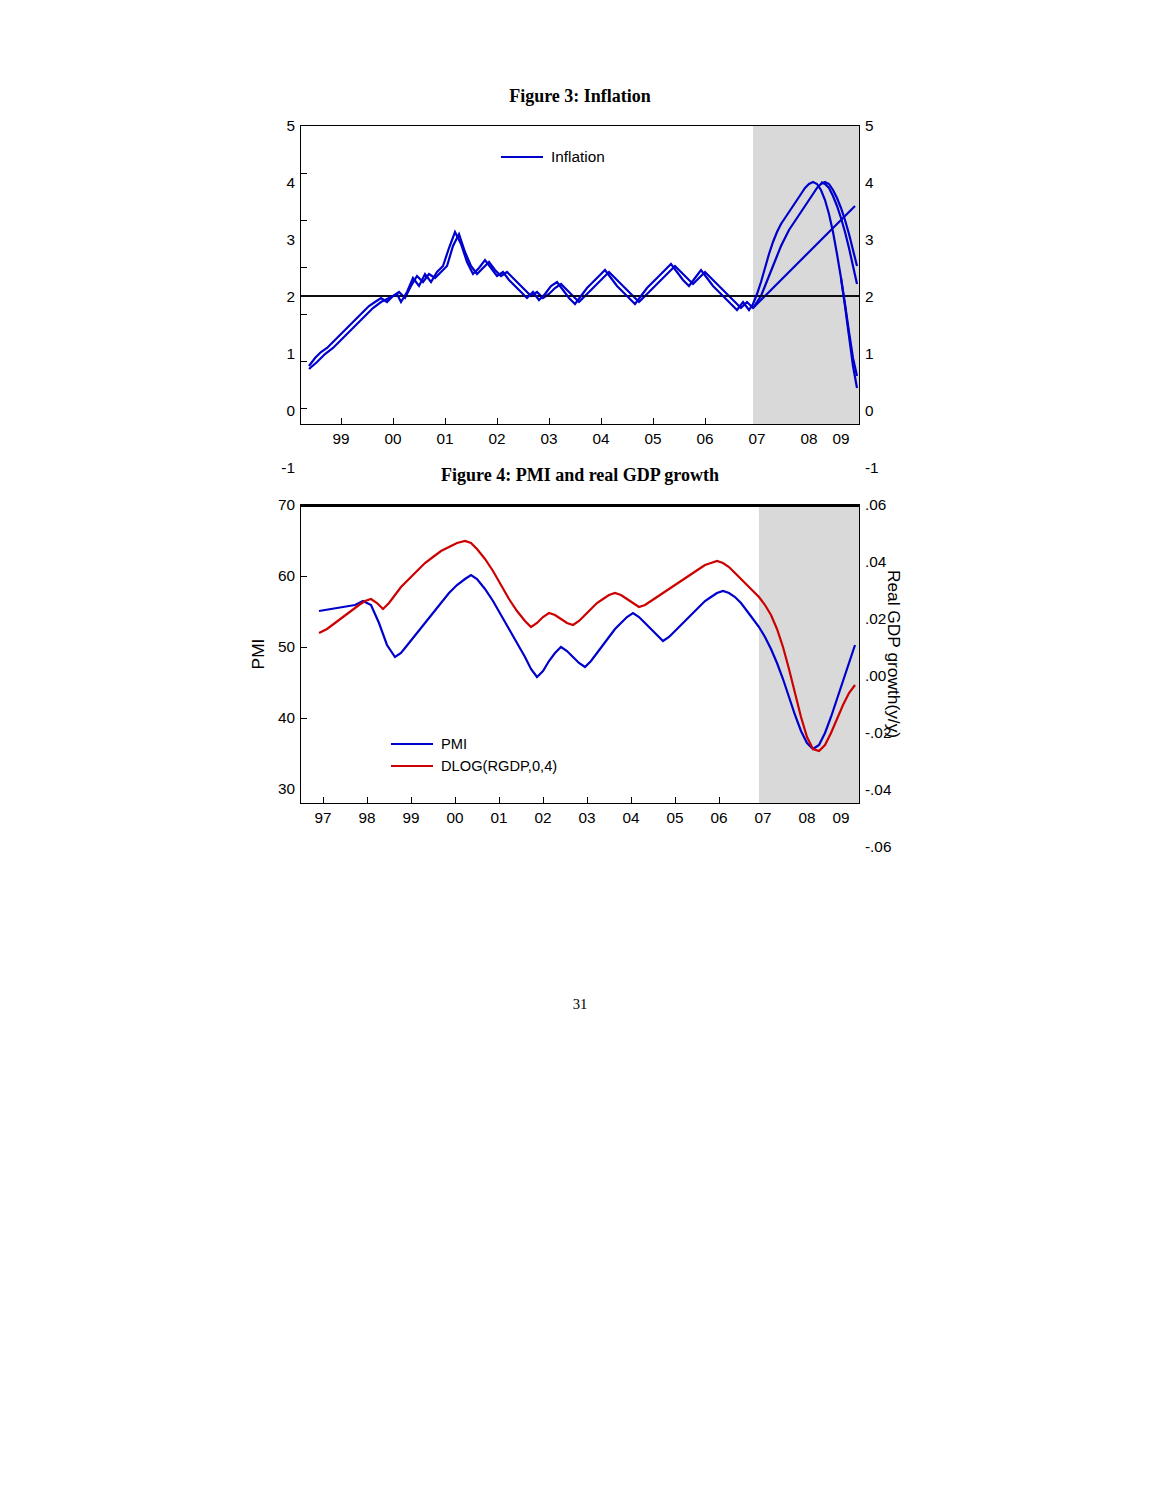Figure 3: Inflation
5 4 3 2 1 0 -1 5 4 3 2 1 0 -1 99 00 01 02 03 04 05 06 07 08 09
Inflation
Figure 4: PMI and real GDP growth
PMI Real GDP growth(y/y) 70 60 50 40 30 .06 .04 .02 .00 -.02 -.04 -.06 97 98 99 00 01 02 03 04 05 06 07 08 09
PMI
DLOG(RGDP,0,4)
31